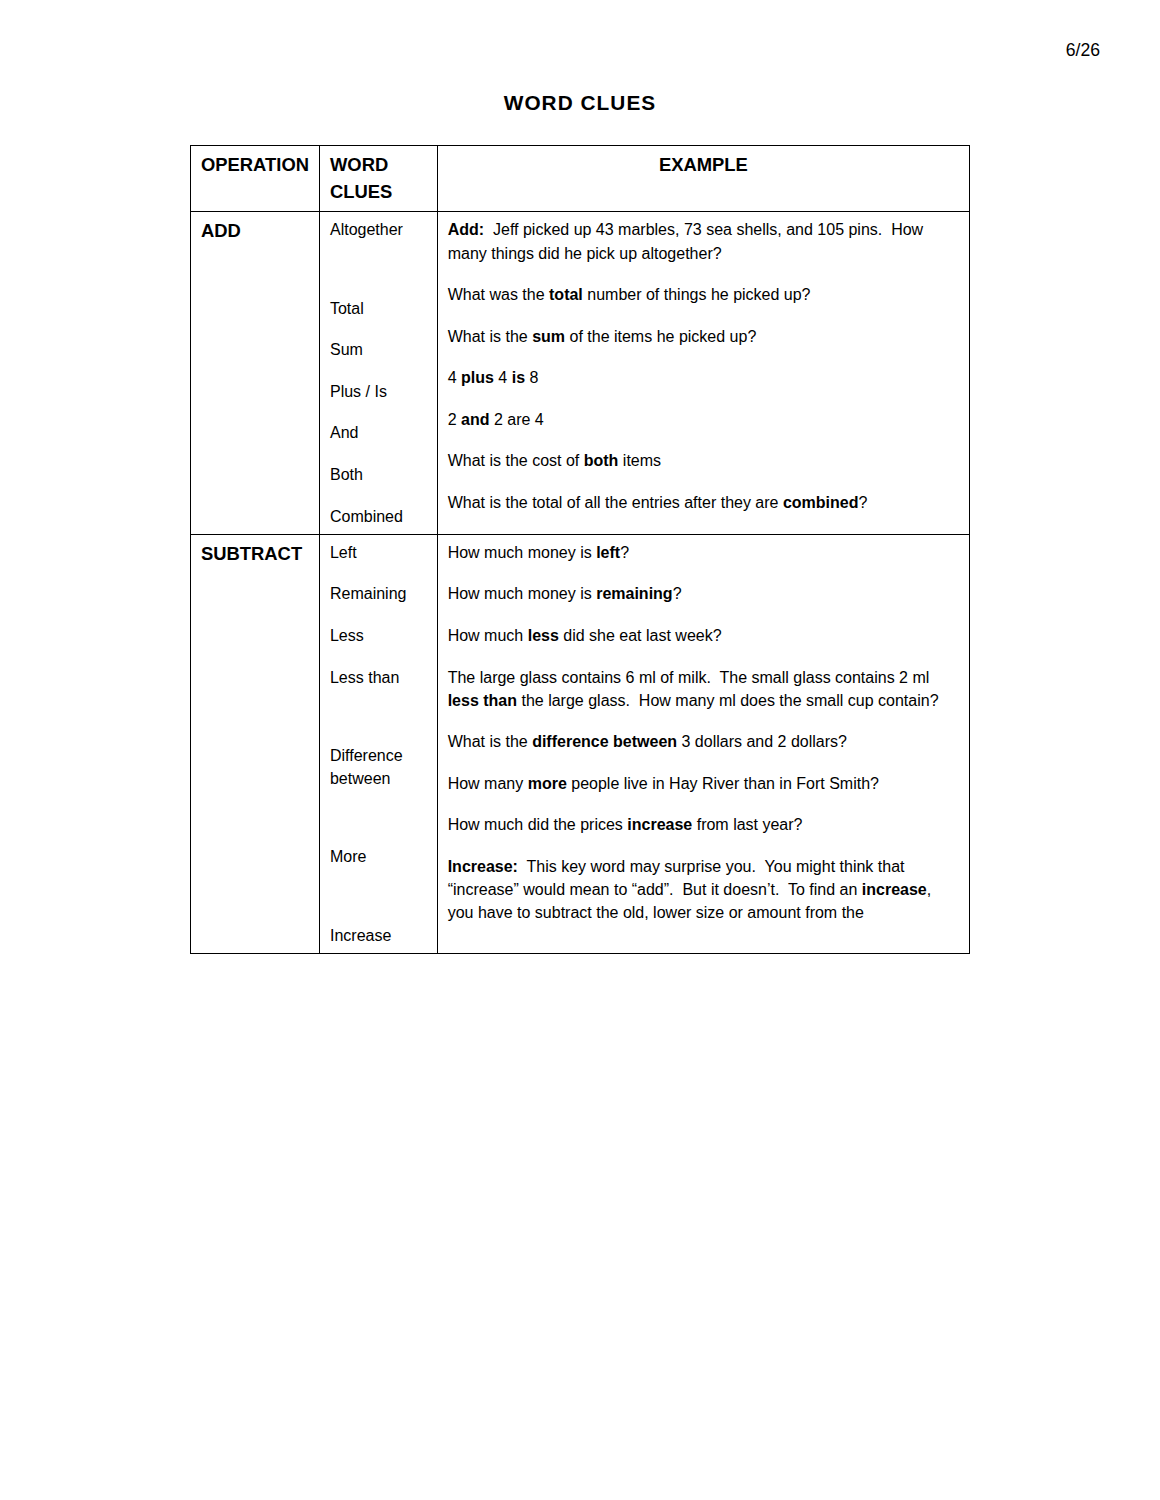6/26
WORD CLUES
| OPERATION | WORD CLUES | EXAMPLE |
| --- | --- | --- |
| ADD | Altogether Total Sum Plus / Is And Both Combined | Add: Jeff picked up 43 marbles, 73 sea shells, and 105 pins. How many things did he pick up altogether? What was the total number of things he picked up? What is the sum of the items he picked up? 4 plus 4 is 8 2 and 2 are 4 What is the cost of both items What is the total of all the entries after they are combined ? |
| SUBTRACT | Left Remaining Less Less than Difference between More Increase | How much money is left ? How much money is remaining ? How much less did she eat last week? The large glass contains 6 ml of milk. The small glass contains 2 ml less than the large glass. How many ml does the small cup contain? What is the difference between 3 dollars and 2 dollars? How many more people live in Hay River than in Fort Smith? How much did the prices increase from last year? Increase: This key word may surprise you. You might think that “increase” would mean to “add”. But it doesn’t. To find an increase , you have to subtract the old, lower size or amount from the |